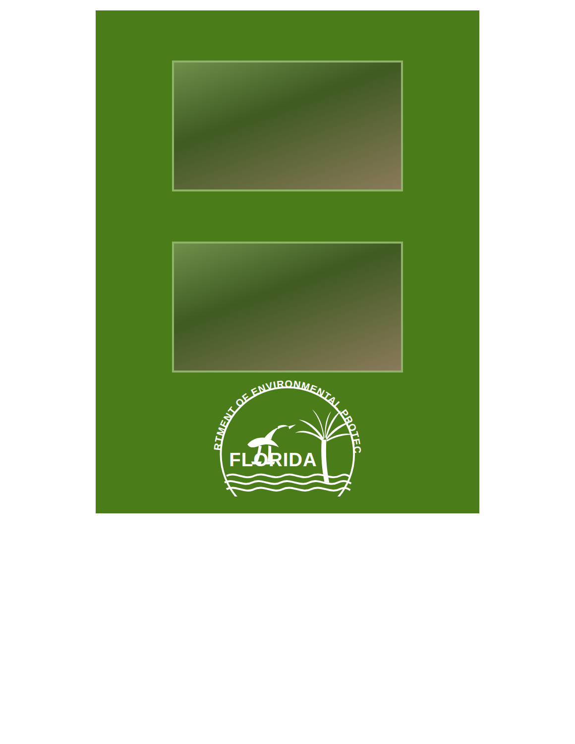DEPARTMENT OF ENVIRONMENTAL PROTECTION FLORIDA